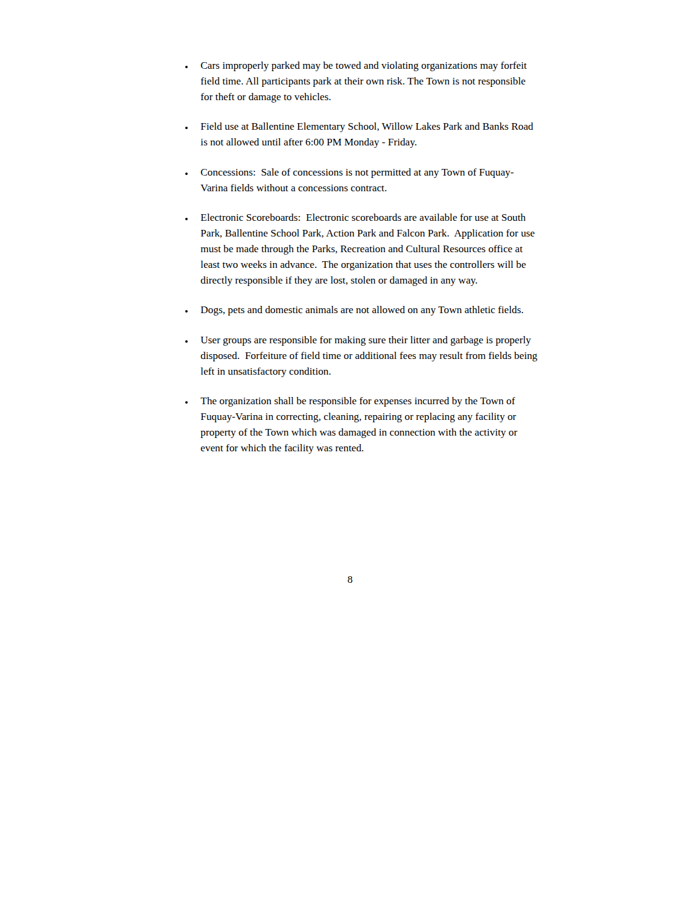Cars improperly parked may be towed and violating organizations may forfeit field time. All participants park at their own risk. The Town is not responsible for theft or damage to vehicles.
Field use at Ballentine Elementary School, Willow Lakes Park and Banks Road is not allowed until after 6:00 PM Monday - Friday.
Concessions: Sale of concessions is not permitted at any Town of Fuquay-Varina fields without a concessions contract.
Electronic Scoreboards: Electronic scoreboards are available for use at South Park, Ballentine School Park, Action Park and Falcon Park. Application for use must be made through the Parks, Recreation and Cultural Resources office at least two weeks in advance. The organization that uses the controllers will be directly responsible if they are lost, stolen or damaged in any way.
Dogs, pets and domestic animals are not allowed on any Town athletic fields.
User groups are responsible for making sure their litter and garbage is properly disposed. Forfeiture of field time or additional fees may result from fields being left in unsatisfactory condition.
The organization shall be responsible for expenses incurred by the Town of Fuquay-Varina in correcting, cleaning, repairing or replacing any facility or property of the Town which was damaged in connection with the activity or event for which the facility was rented.
8